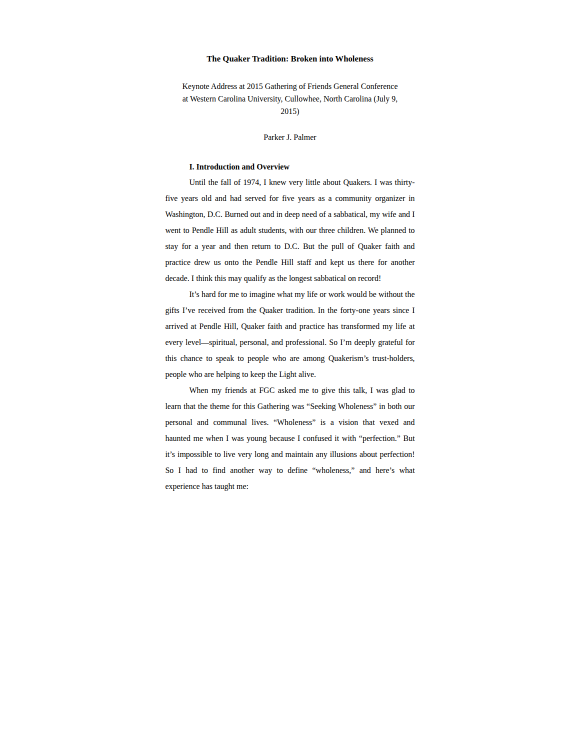The Quaker Tradition: Broken into Wholeness
Keynote Address at 2015 Gathering of Friends General Conference at Western Carolina University, Cullowhee, North Carolina (July 9, 2015)
Parker J. Palmer
I. Introduction and Overview
Until the fall of 1974, I knew very little about Quakers. I was thirty-five years old and had served for five years as a community organizer in Washington, D.C. Burned out and in deep need of a sabbatical, my wife and I went to Pendle Hill as adult students, with our three children. We planned to stay for a year and then return to D.C. But the pull of Quaker faith and practice drew us onto the Pendle Hill staff and kept us there for another decade. I think this may qualify as the longest sabbatical on record!
It’s hard for me to imagine what my life or work would be without the gifts I’ve received from the Quaker tradition. In the forty-one years since I arrived at Pendle Hill, Quaker faith and practice has transformed my life at every level—spiritual, personal, and professional. So I’m deeply grateful for this chance to speak to people who are among Quakerism’s trust-holders, people who are helping to keep the Light alive.
When my friends at FGC asked me to give this talk, I was glad to learn that the theme for this Gathering was “Seeking Wholeness” in both our personal and communal lives. “Wholeness” is a vision that vexed and haunted me when I was young because I confused it with “perfection.” But it’s impossible to live very long and maintain any illusions about perfection! So I had to find another way to define “wholeness,” and here’s what experience has taught me: